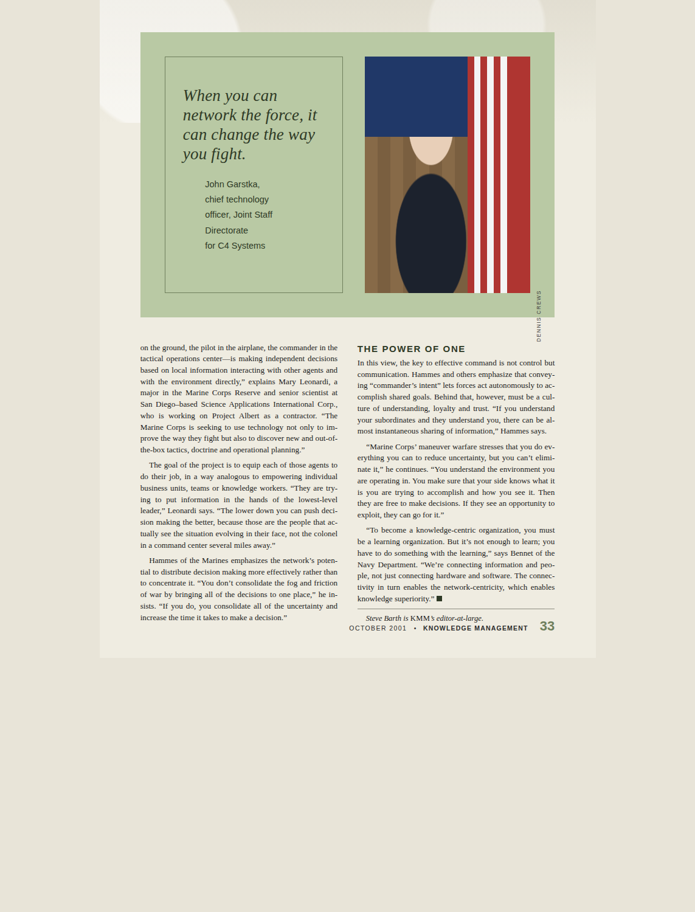When you can network the force, it can change the way you fight.
John Garstka,
chief technology
officer, Joint Staff
Directorate
for C4 Systems
DENNIS CREWS
on the ground, the pilot in the airplane, the commander in the tactical operations center—is making independent decisions based on local information interacting with other agents and with the environment directly,” explains Mary Leonardi, a major in the Marine Corps Reserve and senior scientist at San Diego–based Science Applications International Corp., who is working on Project Albert as a contractor. “The Marine Corps is seeking to use technology not only to improve the way they fight but also to discover new and out-of-the-box tactics, doctrine and operational planning.”
The goal of the project is to equip each of those agents to do their job, in a way analogous to empowering individual business units, teams or knowledge workers. “They are trying to put information in the hands of the lowest-level leader,” Leonardi says. “The lower down you can push decision making the better, because those are the people that actually see the situation evolving in their face, not the colonel in a command center several miles away.”
Hammes of the Marines emphasizes the network’s potential to distribute decision making more effectively rather than to concentrate it. “You don’t consolidate the fog and friction of war by bringing all of the decisions to one place,” he insists. “If you do, you consolidate all of the uncertainty and increase the time it takes to make a decision.”
The Power of One
In this view, the key to effective command is not control but communication. Hammes and others emphasize that conveying “commander’s intent” lets forces act autonomously to accomplish shared goals. Behind that, however, must be a culture of understanding, loyalty and trust. “If you understand your subordinates and they understand you, there can be almost instantaneous sharing of information,” Hammes says.
“Marine Corps’ maneuver warfare stresses that you do everything you can to reduce uncertainty, but you can’t eliminate it,” he continues. “You understand the environment you are operating in. You make sure that your side knows what it is you are trying to accomplish and how you see it. Then they are free to make decisions. If they see an opportunity to exploit, they can go for it.”
“To become a knowledge-centric organization, you must be a learning organization. But it’s not enough to learn; you have to do something with the learning,” says Bennet of the Navy Department. “We’re connecting information and people, not just connecting hardware and software. The connectivity in turn enables the network-centricity, which enables knowledge superiority.”K
Steve Barth is KMM’s editor-at-large.
OCTOBER 2001 • KNOWLEDGE MANAGEMENT 33